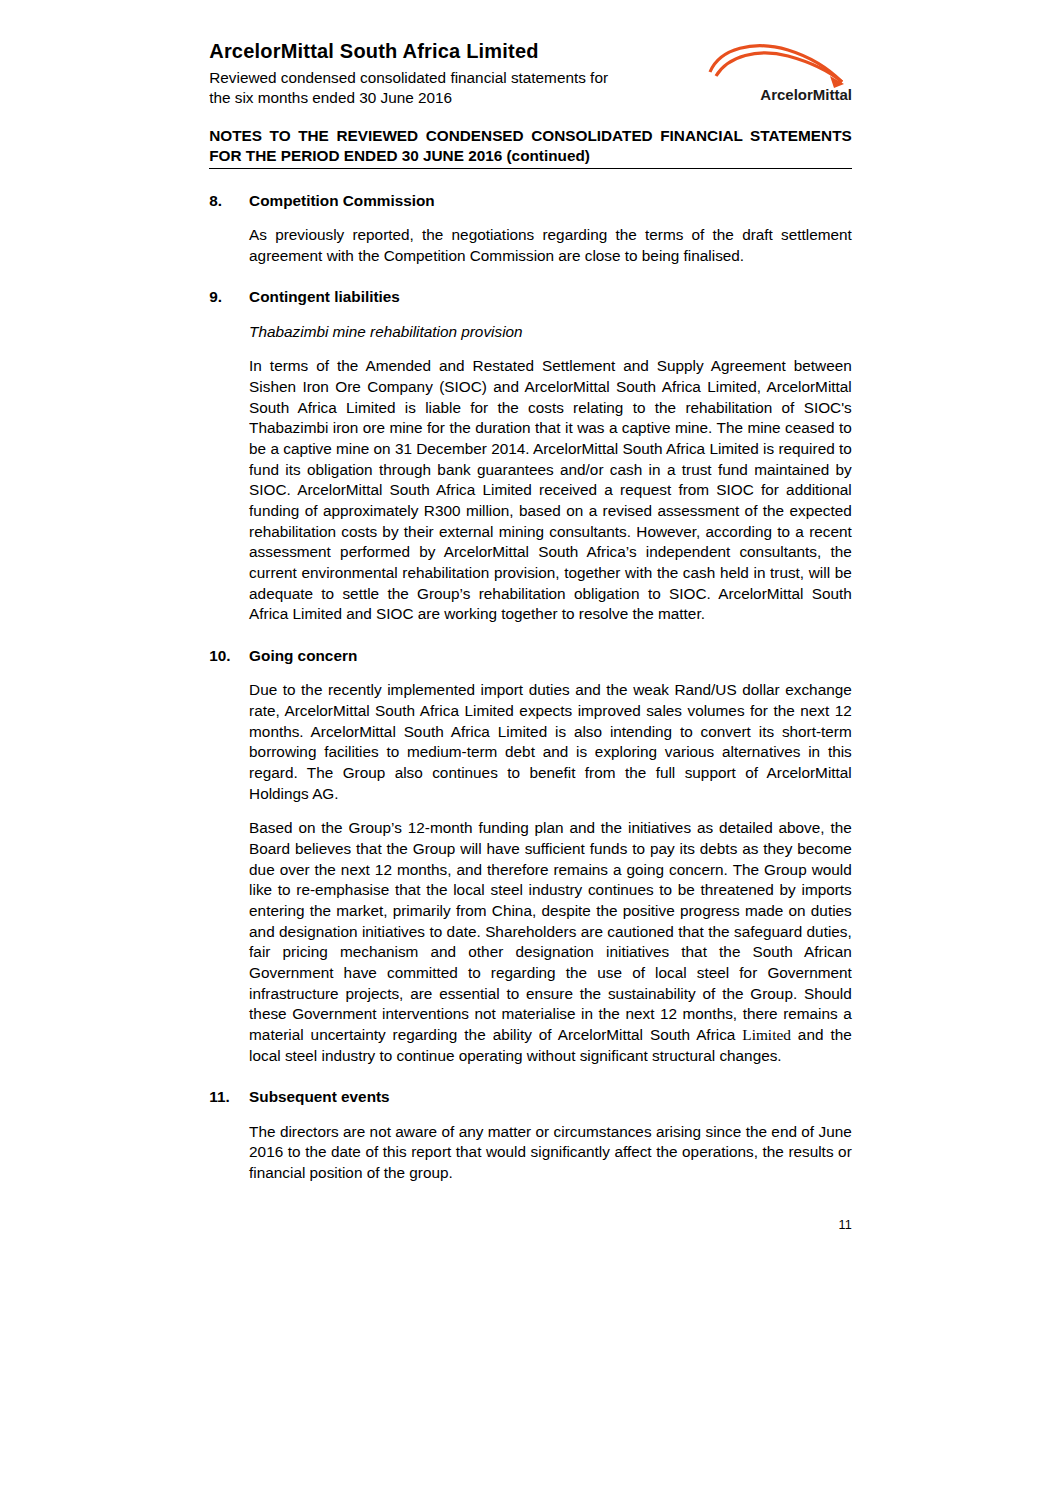ArcelorMittal South Africa Limited
Reviewed condensed consolidated financial statements for
the six months ended 30 June 2016
ArcelorMittal
NOTES TO THE REVIEWED CONDENSED CONSOLIDATED FINANCIAL STATEMENTS FOR THE PERIOD ENDED 30 JUNE 2016 (continued)
8.
Competition Commission
As previously reported, the negotiations regarding the terms of the draft settlement agreement with the Competition Commission are close to being finalised.
9.
Contingent liabilities
Thabazimbi mine rehabilitation provision
In terms of the Amended and Restated Settlement and Supply Agreement between Sishen Iron Ore Company (SIOC) and ArcelorMittal South Africa Limited, ArcelorMittal South Africa Limited is liable for the costs relating to the rehabilitation of SIOC's Thabazimbi iron ore mine for the duration that it was a captive mine. The mine ceased to be a captive mine on 31 December 2014. ArcelorMittal South Africa Limited is required to fund its obligation through bank guarantees and/or cash in a trust fund maintained by SIOC. ArcelorMittal South Africa Limited received a request from SIOC for additional funding of approximately R300 million, based on a revised assessment of the expected rehabilitation costs by their external mining consultants. However, according to a recent assessment performed by ArcelorMittal South Africa’s independent consultants, the current environmental rehabilitation provision, together with the cash held in trust, will be adequate to settle the Group’s rehabilitation obligation to SIOC. ArcelorMittal South Africa Limited and SIOC are working together to resolve the matter.
10.
Going concern
Due to the recently implemented import duties and the weak Rand/US dollar exchange rate, ArcelorMittal South Africa Limited expects improved sales volumes for the next 12 months. ArcelorMittal South Africa Limited is also intending to convert its short-term borrowing facilities to medium-term debt and is exploring various alternatives in this regard. The Group also continues to benefit from the full support of ArcelorMittal Holdings AG.
Based on the Group’s 12-month funding plan and the initiatives as detailed above, the Board believes that the Group will have sufficient funds to pay its debts as they become due over the next 12 months, and therefore remains a going concern. The Group would like to re-emphasise that the local steel industry continues to be threatened by imports entering the market, primarily from China, despite the positive progress made on duties and designation initiatives to date. Shareholders are cautioned that the safeguard duties, fair pricing mechanism and other designation initiatives that the South African Government have committed to regarding the use of local steel for Government infrastructure projects, are essential to ensure the sustainability of the Group. Should these Government interventions not materialise in the next 12 months, there remains a material uncertainty regarding the ability of ArcelorMittal South Africa Limited and the local steel industry to continue operating without significant structural changes.
11.
Subsequent events
The directors are not aware of any matter or circumstances arising since the end of June 2016 to the date of this report that would significantly affect the operations, the results or financial position of the group.
11